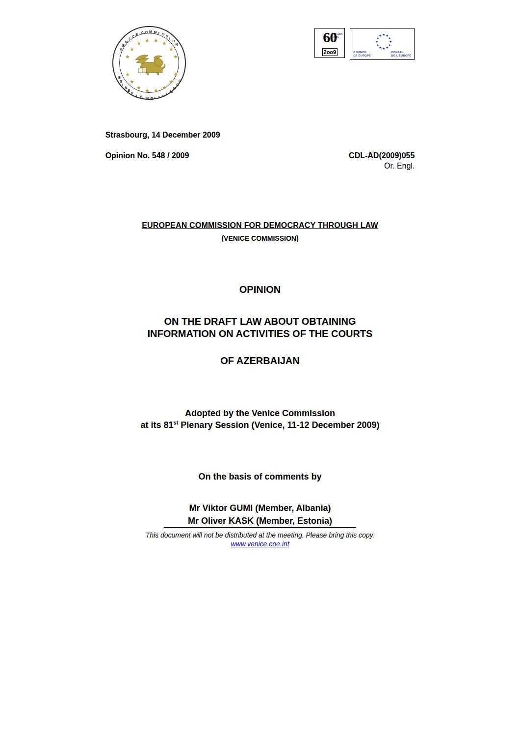V E N I C E C O M M I S S I O N C O M M I S S I O N D E V E N I S E
★ ★ ★ ★ ★ ★ ★ ★ ★ ★ ★ ★ ★ ★ ★ ★
60YEARS
ANS
2oo9
★ ★ ★ ★ ★ ★ ★ ★ ★ ★ ★ ★
COUNCIL
OF EUROPE
CONSEIL
DE L'EUROPE
Strasbourg, 14 December 2009
Opinion No. 548 / 2009
CDL-AD(2009)055
Or. Engl.
EUROPEAN COMMISSION FOR DEMOCRACY THROUGH LAW
(VENICE COMMISSION)
OPINION
ON THE DRAFT LAW ABOUT OBTAINING INFORMATION ON ACTIVITIES OF THE COURTS
OF AZERBAIJAN
Adopted by the Venice Commission
at its 81st Plenary Session (Venice, 11-12 December 2009)
On the basis of comments by
Mr Viktor GUMI (Member, Albania)
Mr Oliver KASK (Member, Estonia)
This document will not be distributed at the meeting. Please bring this copy.
www.venice.coe.int